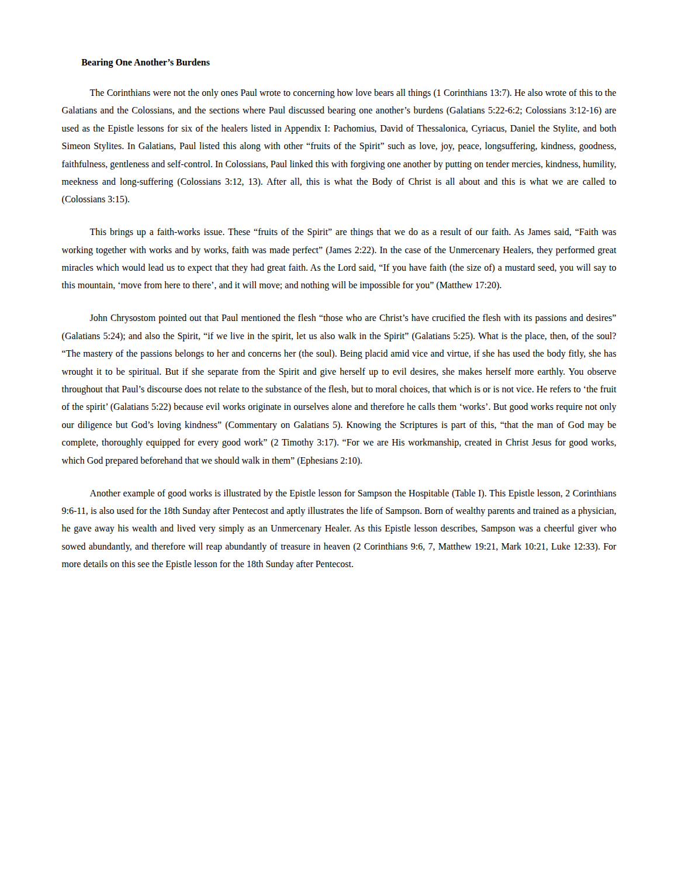Bearing One Another’s Burdens
The Corinthians were not the only ones Paul wrote to concerning how love bears all things (1 Corinthians 13:7). He also wrote of this to the Galatians and the Colossians, and the sections where Paul discussed bearing one another’s burdens (Galatians 5:22-6:2; Colossians 3:12-16) are used as the Epistle lessons for six of the healers listed in Appendix I: Pachomius, David of Thessalonica, Cyriacus, Daniel the Stylite, and both Simeon Stylites. In Galatians, Paul listed this along with other “fruits of the Spirit” such as love, joy, peace, longsuffering, kindness, goodness, faithfulness, gentleness and self-control. In Colossians, Paul linked this with forgiving one another by putting on tender mercies, kindness, humility, meekness and long-suffering (Colossians 3:12, 13). After all, this is what the Body of Christ is all about and this is what we are called to (Colossians 3:15).
This brings up a faith-works issue. These “fruits of the Spirit” are things that we do as a result of our faith. As James said, “Faith was working together with works and by works, faith was made perfect” (James 2:22). In the case of the Unmercenary Healers, they performed great miracles which would lead us to expect that they had great faith. As the Lord said, “If you have faith (the size of) a mustard seed, you will say to this mountain, ‘move from here to there’, and it will move; and nothing will be impossible for you” (Matthew 17:20).
John Chrysostom pointed out that Paul mentioned the flesh “those who are Christ’s have crucified the flesh with its passions and desires” (Galatians 5:24); and also the Spirit, “if we live in the spirit, let us also walk in the Spirit” (Galatians 5:25). What is the place, then, of the soul? “The mastery of the passions belongs to her and concerns her (the soul). Being placid amid vice and virtue, if she has used the body fitly, she has wrought it to be spiritual. But if she separate from the Spirit and give herself up to evil desires, she makes herself more earthly. You observe throughout that Paul’s discourse does not relate to the substance of the flesh, but to moral choices, that which is or is not vice. He refers to ‘the fruit of the spirit’ (Galatians 5:22) because evil works originate in ourselves alone and therefore he calls them ‘works’. But good works require not only our diligence but God’s loving kindness” (Commentary on Galatians 5). Knowing the Scriptures is part of this, “that the man of God may be complete, thoroughly equipped for every good work” (2 Timothy 3:17). “For we are His workmanship, created in Christ Jesus for good works, which God prepared beforehand that we should walk in them” (Ephesians 2:10).
Another example of good works is illustrated by the Epistle lesson for Sampson the Hospitable (Table I). This Epistle lesson, 2 Corinthians 9:6-11, is also used for the 18th Sunday after Pentecost and aptly illustrates the life of Sampson. Born of wealthy parents and trained as a physician, he gave away his wealth and lived very simply as an Unmercenary Healer. As this Epistle lesson describes, Sampson was a cheerful giver who sowed abundantly, and therefore will reap abundantly of treasure in heaven (2 Corinthians 9:6, 7, Matthew 19:21, Mark 10:21, Luke 12:33). For more details on this see the Epistle lesson for the 18th Sunday after Pentecost.